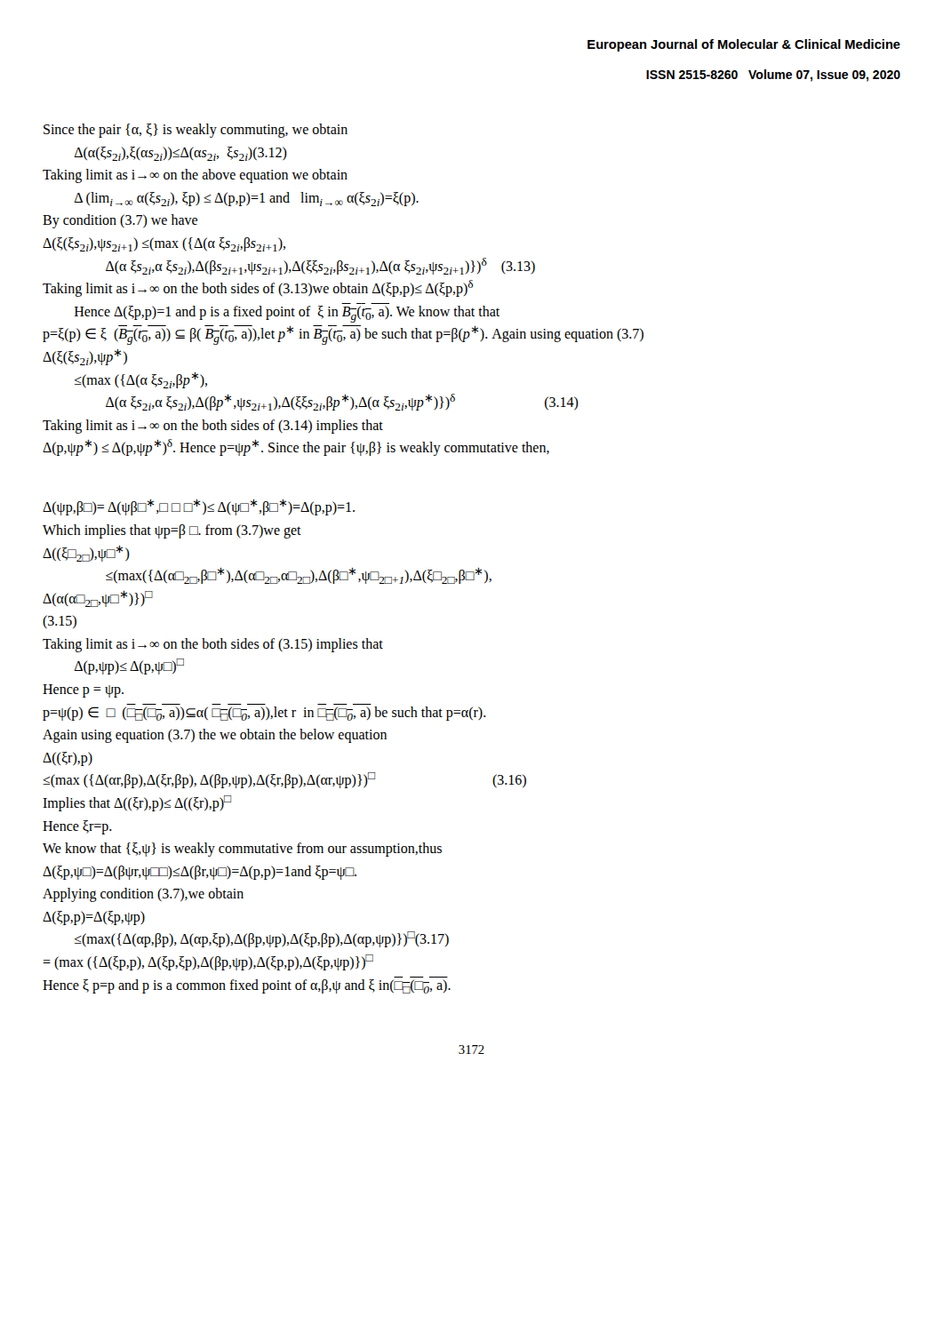European Journal of Molecular & Clinical Medicine
ISSN 2515-8260 Volume 07, Issue 09, 2020
Since the pair {α, ξ} is weakly commuting, we obtain
Δ(α(ξs2i),ξ(αs2i))≤Δ(αs2i, ξs2i)(3.12)
Taking limit as i→∞ on the above equation we obtain
Δ (limi→∞ α(ξs2i), ξp) ≤ Δ(p,p)=1 and limi→∞ α(ξs2i)=ξ(p).
By condition (3.7) we have
Δ(ξ(ξs2i),ψs2i+1) ≤(max ({Δ(α ξs2i,βs2i+1),
Δ(α ξs2i,α ξs2i),Δ(βs2i+1,ψs2i+1),Δ(ξξs2i,βs2i+1),Δ(α ξs2i,ψs2i+1)})δ (3.13)
Taking limit as i→∞ on the both sides of (3.13)we obtain Δ(ξp,p)≤ Δ(ξp,p)δ
Hence Δ(ξp,p)=1 and p is a fixed point of ξ in Bg(t0, a). We know that that
p=ξ(p) ∈ ξ (Bg(t0, a)) ⊆ β( Bg(t0, a)),let p∗ in Bg(t0, a) be such that p=β(p∗). Again using equation (3.7)
Δ(ξ(ξs2i),ψp∗)
≤(max ({Δ(α ξs2i,βp∗),
Δ(α ξs2i,α ξs2i),Δ(βp∗,ψs2i+1),Δ(ξξs2i,βp∗),Δ(α ξs2i,ψp∗)})δ (3.14)
Taking limit as i→∞ on the both sides of (3.14) implies that
Δ(p,ψp∗) ≤ Δ(p,ψp∗)δ. Hence p=ψp∗. Since the pair {ψ,β} is weakly commutative then,
Δ(ψp,β□)= Δ(ψβ□∗,□ □ □∗)≤ Δ(ψ□∗,β□∗)=Δ(p,p)=1.
Which implies that ψp=β □. from (3.7)we get
Δ((ξ□2□),ψ□∗)
≤(max({Δ(α□2□,β□∗),Δ(α□2□,α□2□),Δ(β□∗,ψ□2□+1),Δ(ξ□2□,β□∗),
Δ(α(α□2□,ψ□∗)})□
(3.15)
Taking limit as i→∞ on the both sides of (3.15) implies that
Δ(p,ψp)≤ Δ(p,ψ□)□
Hence p = ψp.
p=ψ(p) ∈ □ (□□(□0, a))⊆α( □□(□0, a)),let r in □□(□0, a) be such that p=α(r).
Again using equation (3.7) the we obtain the below equation
Δ((ξr),p)
≤(max ({Δ(αr,βp),Δ(ξr,βp), Δ(βp,ψp),Δ(ξr,βp),Δ(αr,ψp)})□ (3.16)
Implies that Δ((ξr),p)≤ Δ((ξr),p)□
Hence ξr=p.
We know that {ξ,ψ} is weakly commutative from our assumption,thus
Δ(ξp,ψ□)=Δ(βψr,ψ□□)≤Δ(βr,ψ□)=Δ(p,p)=1and ξp=ψ□.
Applying condition (3.7),we obtain
Δ(ξp,p)=Δ(ξp,ψp)
≤(max({Δ(αp,βp), Δ(αp,ξp),Δ(βp,ψp),Δ(ξp,βp),Δ(αp,ψp)})□(3.17)
= (max ({Δ(ξp,p), Δ(ξp,ξp),Δ(βp,ψp),Δ(ξp,p),Δ(ξp,ψp)})□
Hence ξ p=p and p is a common fixed point of α,β,ψ and ξ in(□□(□0, a).
3172